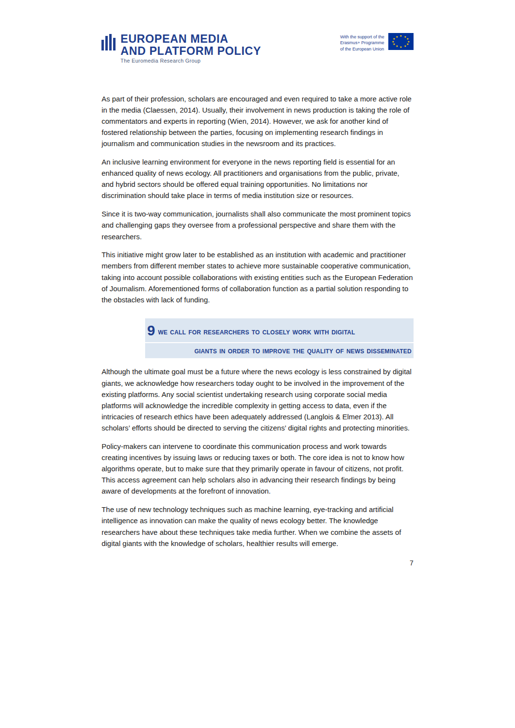EUROPEAN MEDIA
AND PLATFORM POLICY
The Euromedia Research Group
With the support of the
Erasmus+ Programme
of the European Union
★ ★ ★ ★ ★ ★ ★ ★ ★ ★ ★ ★
As part of their profession, scholars are encouraged and even required to take a more active role in the media (Claessen, 2014). Usually, their involvement in news production is taking the role of commentators and experts in reporting (Wien, 2014). However, we ask for another kind of fostered relationship between the parties, focusing on implementing research findings in journalism and communication studies in the newsroom and its practices.
An inclusive learning environment for everyone in the news reporting field is essential for an enhanced quality of news ecology. All practitioners and organisations from the public, private, and hybrid sectors should be offered equal training opportunities. No limitations nor discrimination should take place in terms of media institution size or resources.
Since it is two-way communication, journalists shall also communicate the most prominent topics and challenging gaps they oversee from a professional perspective and share them with the researchers.
This initiative might grow later to be established as an institution with academic and practitioner members from different member states to achieve more sustainable cooperative communication, taking into account possible collaborations with existing entities such as the European Federation of Journalism. Aforementioned forms of collaboration function as a partial solution responding to the obstacles with lack of funding.
9 We call for researchers to closely work with digital
giants in order to improve the quality of news disseminated
Although the ultimate goal must be a future where the news ecology is less constrained by digital giants, we acknowledge how researchers today ought to be involved in the improvement of the existing platforms. Any social scientist undertaking research using corporate social media platforms will acknowledge the incredible complexity in getting access to data, even if the intricacies of research ethics have been adequately addressed (Langlois & Elmer 2013). All scholars’ efforts should be directed to serving the citizens’ digital rights and protecting minorities.
Policy-makers can intervene to coordinate this communication process and work towards creating incentives by issuing laws or reducing taxes or both. The core idea is not to know how algorithms operate, but to make sure that they primarily operate in favour of citizens, not profit. This access agreement can help scholars also in advancing their research findings by being aware of developments at the forefront of innovation.
The use of new technology techniques such as machine learning, eye-tracking and artificial intelligence as innovation can make the quality of news ecology better. The knowledge researchers have about these techniques take media further. When we combine the assets of digital giants with the knowledge of scholars, healthier results will emerge.
7